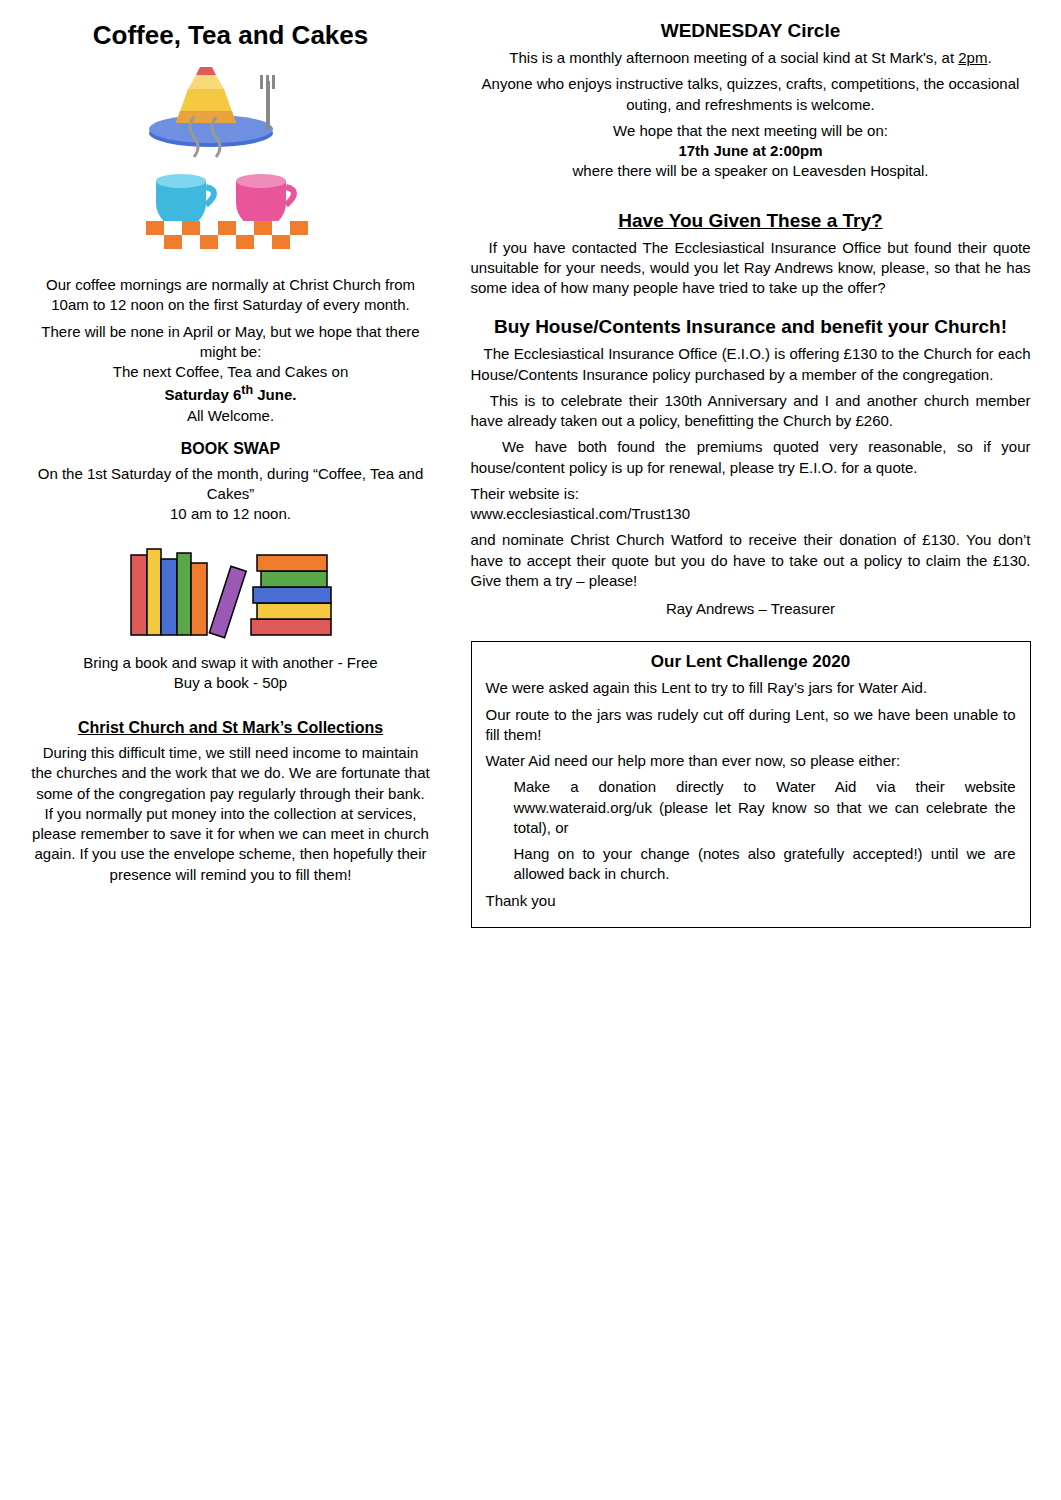Coffee, Tea and Cakes
Our coffee mornings are normally at Christ Church from 10am to 12 noon on the first Saturday of every month.
There will be none in April or May, but we hope that there might be:
The next Coffee, Tea and Cakes on
Saturday 6th June.
All Welcome.
BOOK SWAP
On the 1st Saturday of the month, during “Coffee, Tea and Cakes”
10 am to 12 noon.
Bring a book and swap it with another - Free
Buy a book - 50p
Christ Church and St Mark’s Collections
During this difficult time, we still need income to maintain the churches and the work that we do. We are fortunate that some of the congregation pay regularly through their bank. If you normally put money into the collection at services, please remember to save it for when we can meet in church again. If you use the envelope scheme, then hopefully their presence will remind you to fill them!
WEDNESDAY Circle
This is a monthly afternoon meeting of a social kind at St Mark's, at 2pm.
Anyone who enjoys instructive talks, quizzes, crafts, competitions, the occasional outing, and refreshments is welcome.
We hope that the next meeting will be on:
17th June at 2:00pm
where there will be a speaker on Leavesden Hospital.
Have You Given These a Try?
If you have contacted The Ecclesiastical Insurance Office but found their quote unsuitable for your needs, would you let Ray Andrews know, please, so that he has some idea of how many people have tried to take up the offer?
Buy House/Contents Insurance and benefit your Church!
The Ecclesiastical Insurance Office (E.I.O.) is offering £130 to the Church for each House/Contents Insurance policy purchased by a member of the congregation.
This is to celebrate their 130th Anniversary and I and another church member have already taken out a policy, benefitting the Church by £260.
We have both found the premiums quoted very reasonable, so if your house/content policy is up for renewal, please try E.I.O. for a quote.
Their website is:
www.ecclesiastical.com/Trust130
and nominate Christ Church Watford to receive their donation of £130. You don’t have to accept their quote but you do have to take out a policy to claim the £130. Give them a try – please!
Ray Andrews – Treasurer
Our Lent Challenge 2020
We were asked again this Lent to try to fill Ray’s jars for Water Aid.
Our route to the jars was rudely cut off during Lent, so we have been unable to fill them!
Water Aid need our help more than ever now, so please either:
Make a donation directly to Water Aid via their website www.wateraid.org/uk (please let Ray know so that we can celebrate the total), or
Hang on to your change (notes also gratefully accepted!) until we are allowed back in church.
Thank you